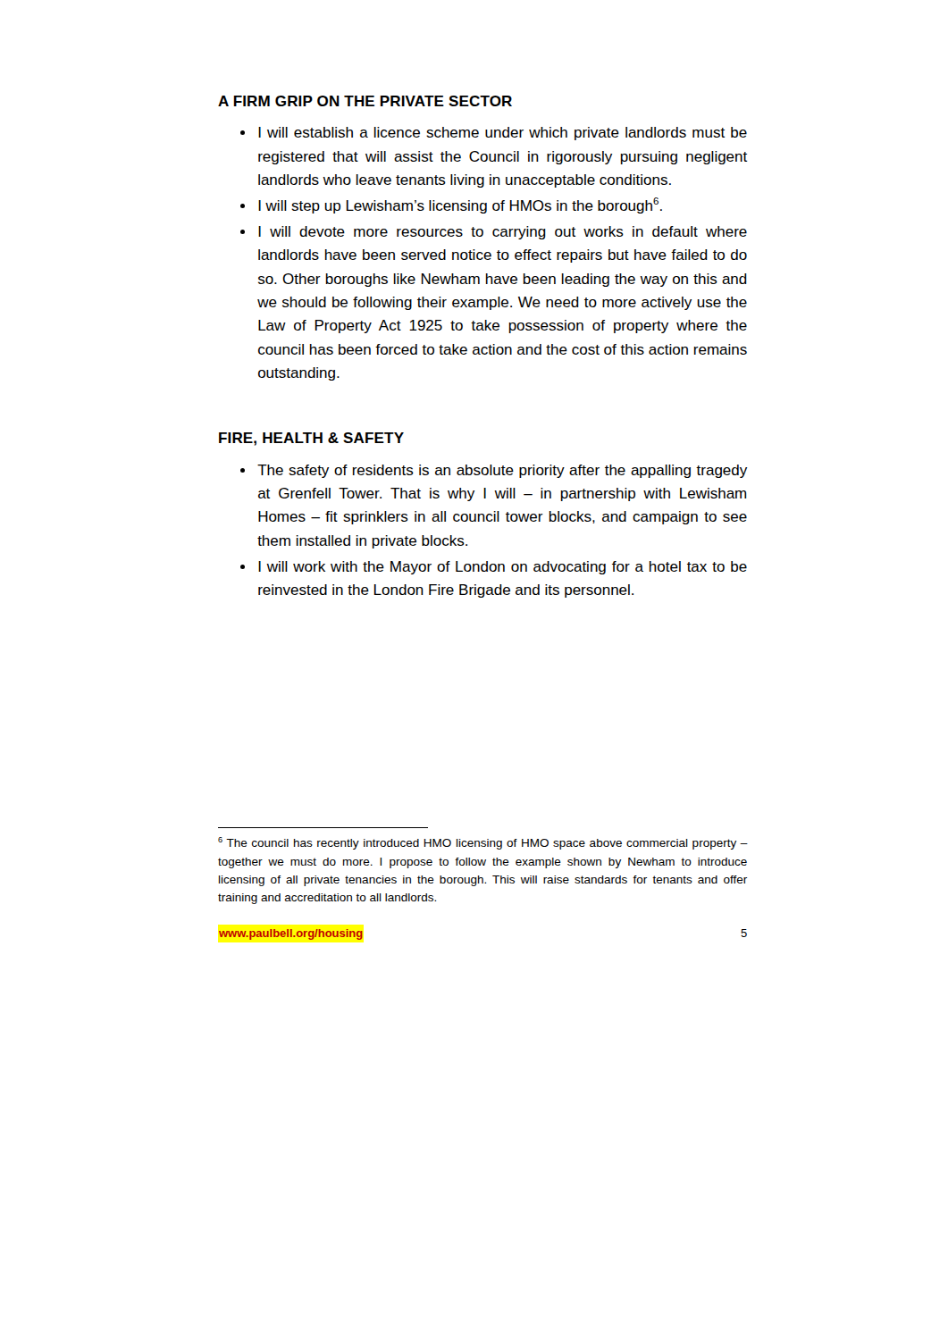A FIRM GRIP ON THE PRIVATE SECTOR
I will establish a licence scheme under which private landlords must be registered that will assist the Council in rigorously pursuing negligent landlords who leave tenants living in unacceptable conditions.
I will step up Lewisham’s licensing of HMOs in the borough6.
I will devote more resources to carrying out works in default where landlords have been served notice to effect repairs but have failed to do so. Other boroughs like Newham have been leading the way on this and we should be following their example. We need to more actively use the Law of Property Act 1925 to take possession of property where the council has been forced to take action and the cost of this action remains outstanding.
FIRE, HEALTH & SAFETY
The safety of residents is an absolute priority after the appalling tragedy at Grenfell Tower. That is why I will – in partnership with Lewisham Homes – fit sprinklers in all council tower blocks, and campaign to see them installed in private blocks.
I will work with the Mayor of London on advocating for a hotel tax to be reinvested in the London Fire Brigade and its personnel.
6 The council has recently introduced HMO licensing of HMO space above commercial property – together we must do more. I propose to follow the example shown by Newham to introduce licensing of all private tenancies in the borough. This will raise standards for tenants and offer training and accreditation to all landlords.
www.paulbell.org/housing 5